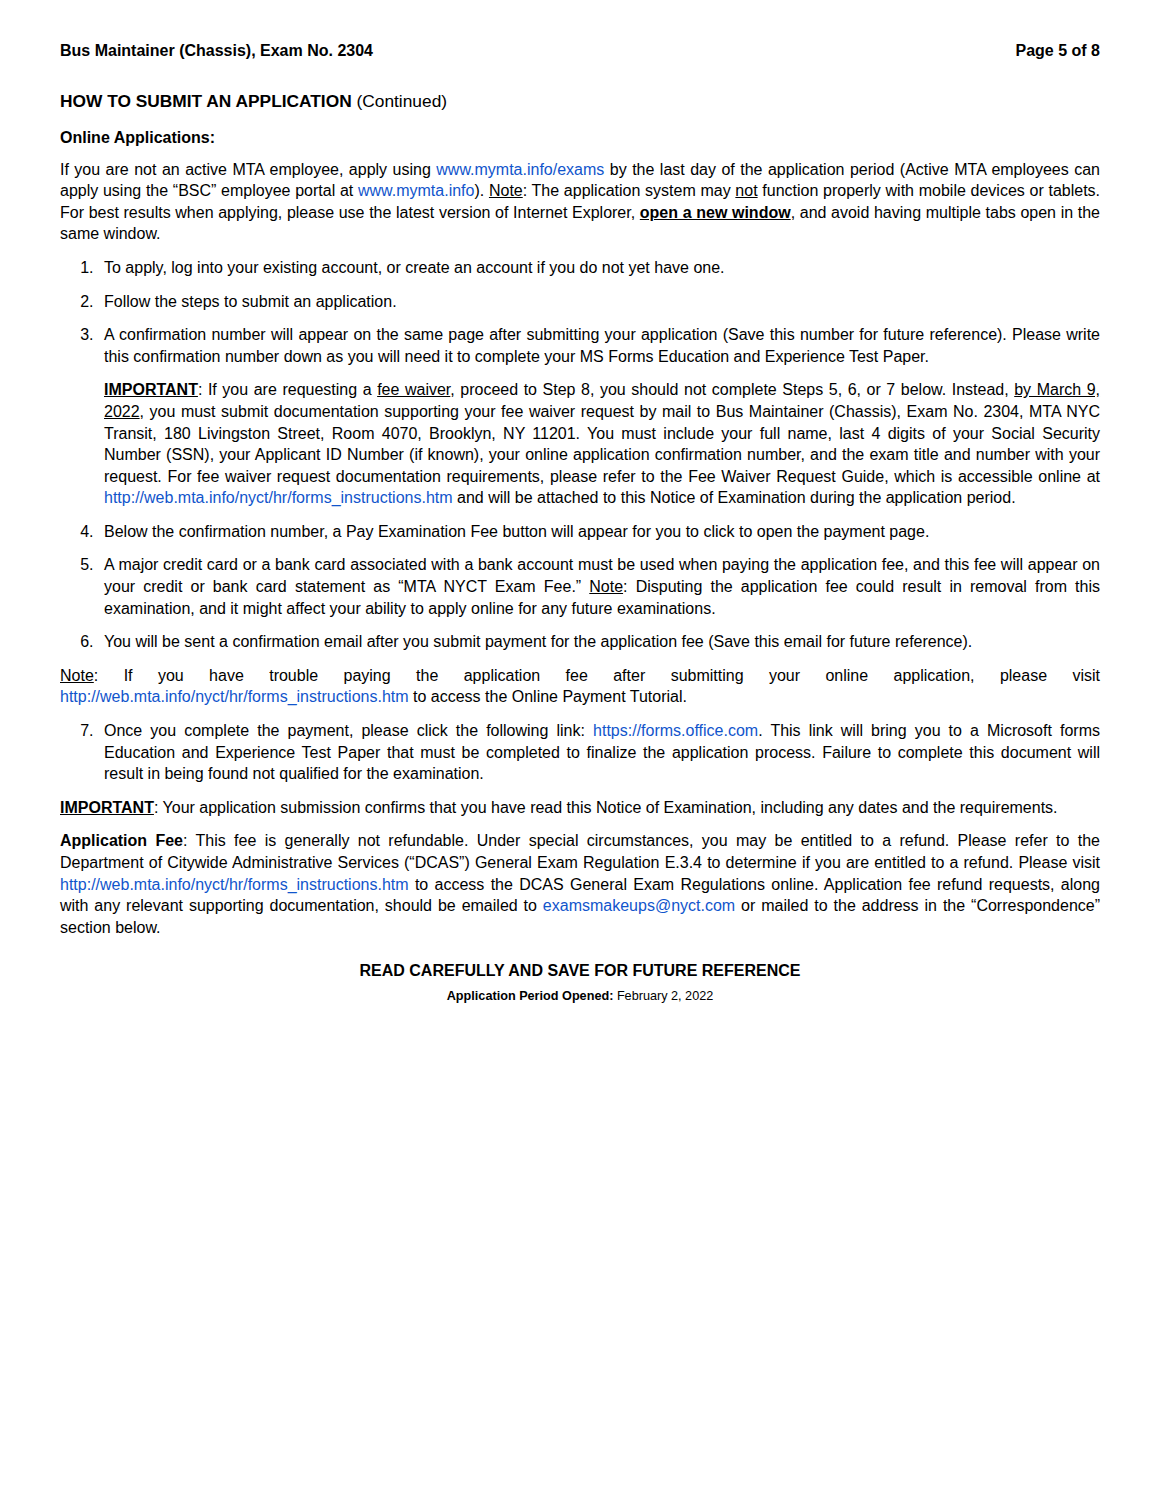Bus Maintainer (Chassis), Exam No. 2304 Page 5 of 8
HOW TO SUBMIT AN APPLICATION (Continued)
Online Applications:
If you are not an active MTA employee, apply using www.mymta.info/exams by the last day of the application period (Active MTA employees can apply using the “BSC” employee portal at www.mymta.info). Note: The application system may not function properly with mobile devices or tablets. For best results when applying, please use the latest version of Internet Explorer, open a new window, and avoid having multiple tabs open in the same window.
To apply, log into your existing account, or create an account if you do not yet have one.
Follow the steps to submit an application.
A confirmation number will appear on the same page after submitting your application (Save this number for future reference). Please write this confirmation number down as you will need it to complete your MS Forms Education and Experience Test Paper.
IMPORTANT: If you are requesting a fee waiver, proceed to Step 8, you should not complete Steps 5, 6, or 7 below. Instead, by March 9, 2022, you must submit documentation supporting your fee waiver request by mail to Bus Maintainer (Chassis), Exam No. 2304, MTA NYC Transit, 180 Livingston Street, Room 4070, Brooklyn, NY 11201. You must include your full name, last 4 digits of your Social Security Number (SSN), your Applicant ID Number (if known), your online application confirmation number, and the exam title and number with your request. For fee waiver request documentation requirements, please refer to the Fee Waiver Request Guide, which is accessible online at http://web.mta.info/nyct/hr/forms_instructions.htm and will be attached to this Notice of Examination during the application period.
Below the confirmation number, a Pay Examination Fee button will appear for you to click to open the payment page.
A major credit card or a bank card associated with a bank account must be used when paying the application fee, and this fee will appear on your credit or bank card statement as “MTA NYCT Exam Fee.” Note: Disputing the application fee could result in removal from this examination, and it might affect your ability to apply online for any future examinations.
You will be sent a confirmation email after you submit payment for the application fee (Save this email for future reference).
Note: If you have trouble paying the application fee after submitting your online application, please visit http://web.mta.info/nyct/hr/forms_instructions.htm to access the Online Payment Tutorial.
Once you complete the payment, please click the following link: https://forms.office.com. This link will bring you to a Microsoft forms Education and Experience Test Paper that must be completed to finalize the application process. Failure to complete this document will result in being found not qualified for the examination.
IMPORTANT: Your application submission confirms that you have read this Notice of Examination, including any dates and the requirements.
Application Fee: This fee is generally not refundable. Under special circumstances, you may be entitled to a refund. Please refer to the Department of Citywide Administrative Services (“DCAS”) General Exam Regulation E.3.4 to determine if you are entitled to a refund. Please visit http://web.mta.info/nyct/hr/forms_instructions.htm to access the DCAS General Exam Regulations online. Application fee refund requests, along with any relevant supporting documentation, should be emailed to examsmakeups@nyct.com or mailed to the address in the “Correspondence” section below.
READ CAREFULLY AND SAVE FOR FUTURE REFERENCE
Application Period Opened: February 2, 2022